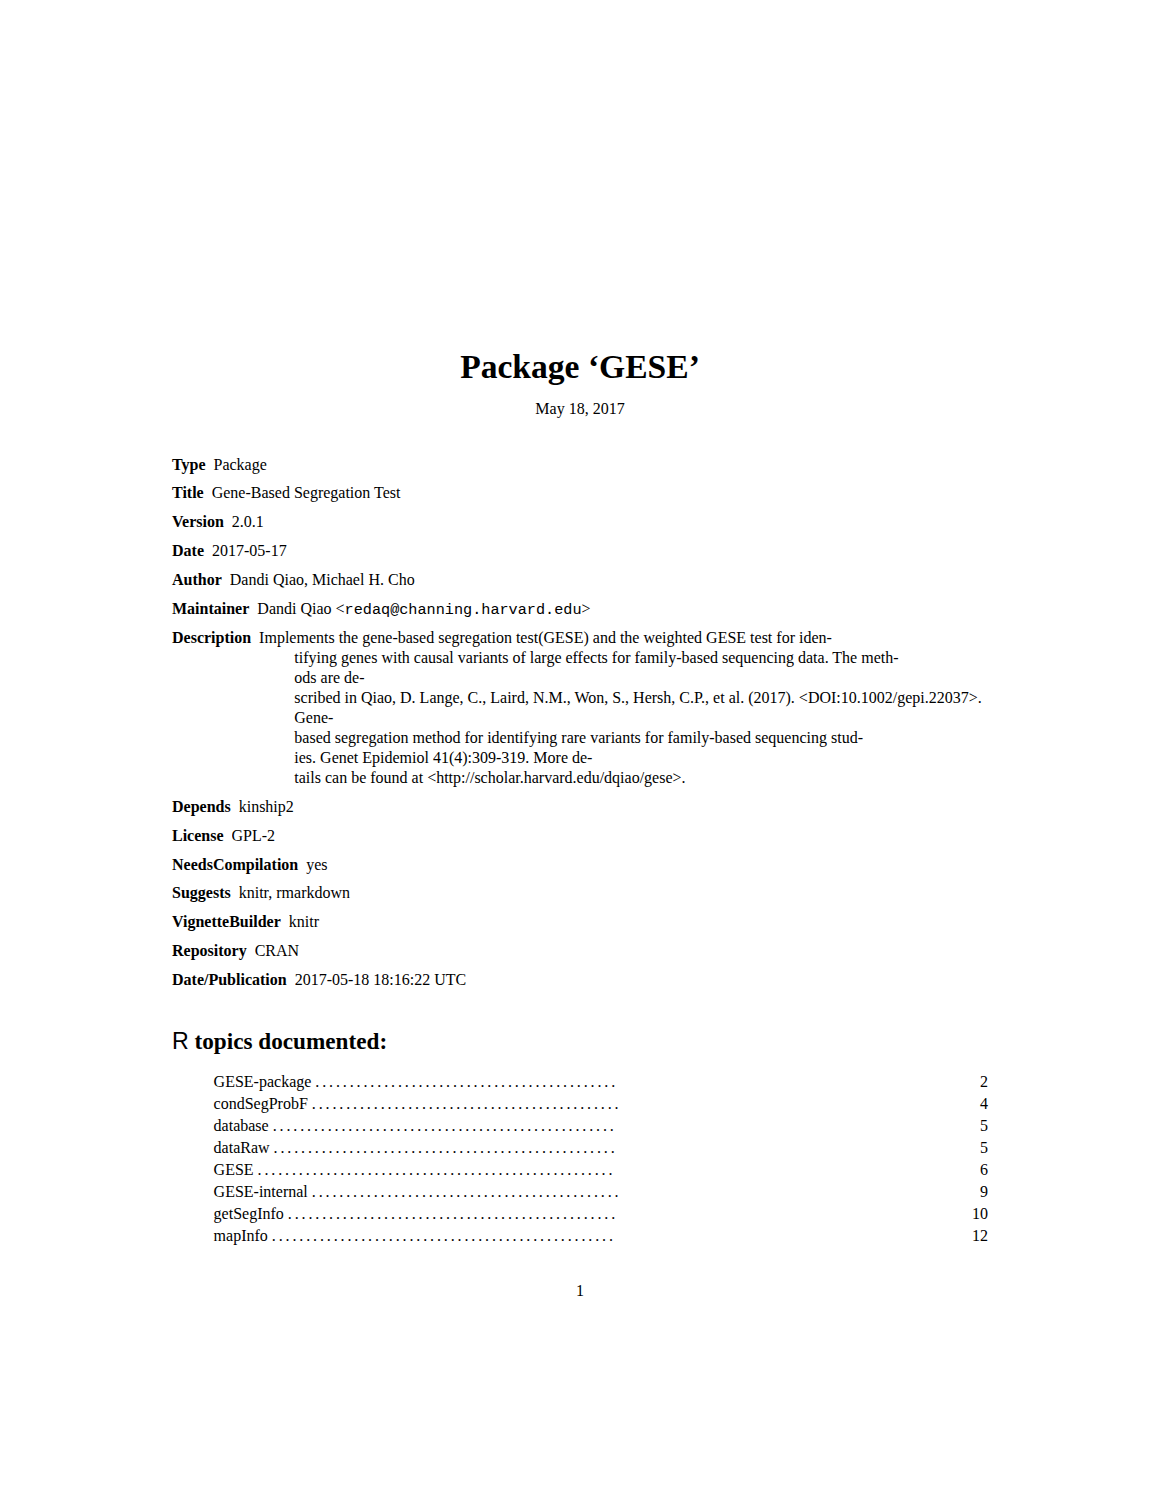Package ‘GESE’
May 18, 2017
Type
Package
Title
Gene-Based Segregation Test
Version
2.0.1
Date
2017-05-17
Author
Dandi Qiao, Michael H. Cho
Maintainer
Dandi Qiao <redaq@channing.harvard.edu>
Description
Implements the gene-based segregation test(GESE) and the weighted GESE test for iden-
tifying genes with causal variants of large effects for family-based sequencing data. The meth-
ods are de-
scribed in Qiao, D. Lange, C., Laird, N.M., Won, S., Hersh, C.P., et al. (2017). <DOI:10.1002/gepi.22037>. Gene-
based segregation method for identifying rare variants for family-based sequencing stud-
ies. Genet Epidemiol 41(4):309-319. More de-
tails can be found at <http://scholar.harvard.edu/dqiao/gese>.
Depends
kinship2
License
GPL-2
NeedsCompilation
yes
Suggests
knitr, rmarkdown
VignetteBuilder
knitr
Repository
CRAN
Date/Publication
2017-05-18 18:16:22 UTC
R topics documented:
GESE-package............................................ 2
condSegProbF............................................. 4
database.................................................. 5
dataRaw.................................................. 5
GESE.................................................... 6
GESE-internal............................................. 9
getSegInfo................................................ 10
mapInfo.................................................. 12
1